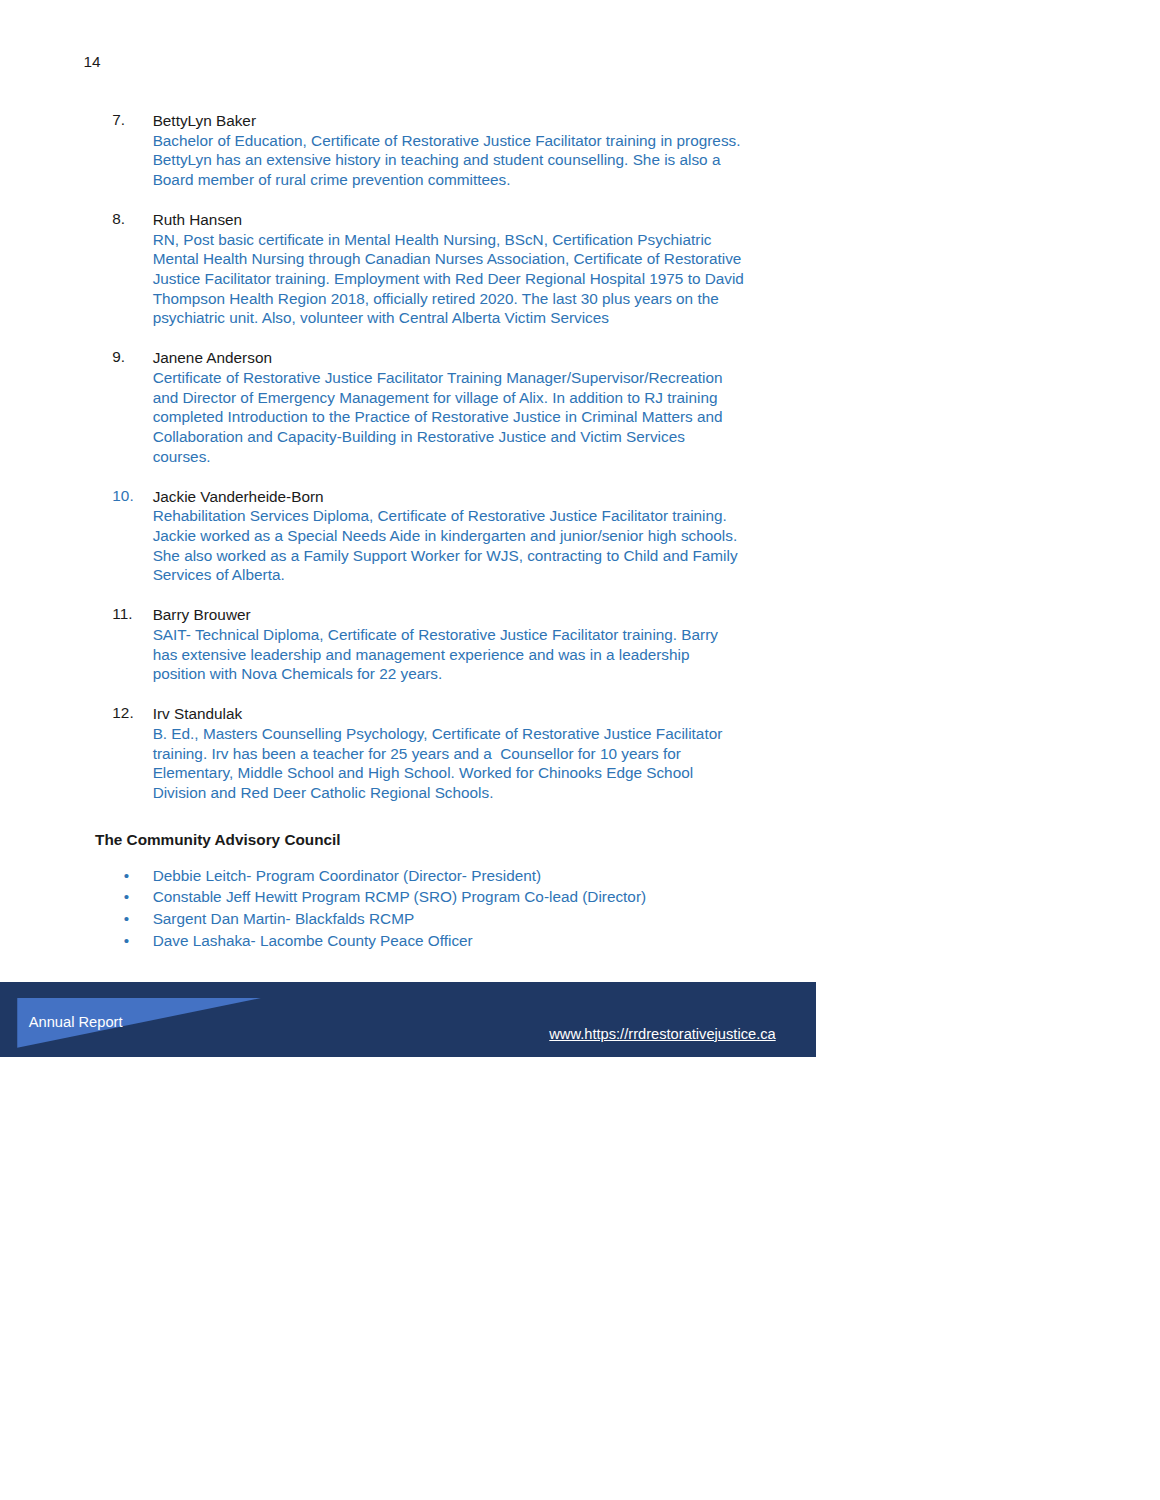14
BettyLyn Baker
Bachelor of Education, Certificate of Restorative Justice Facilitator training in progress. BettyLyn has an extensive history in teaching and student counselling. She is also a Board member of rural crime prevention committees.
Ruth Hansen
RN, Post basic certificate in Mental Health Nursing, BScN, Certification Psychiatric Mental Health Nursing through Canadian Nurses Association, Certificate of Restorative Justice Facilitator training. Employment with Red Deer Regional Hospital 1975 to David Thompson Health Region 2018, officially retired 2020. The last 30 plus years on the psychiatric unit. Also, volunteer with Central Alberta Victim Services
Janene Anderson
Certificate of Restorative Justice Facilitator Training Manager/Supervisor/Recreation and Director of Emergency Management for village of Alix. In addition to RJ training completed Introduction to the Practice of Restorative Justice in Criminal Matters and Collaboration and Capacity-Building in Restorative Justice and Victim Services courses.
Jackie Vanderheide-Born
Rehabilitation Services Diploma, Certificate of Restorative Justice Facilitator training. Jackie worked as a Special Needs Aide in kindergarten and junior/senior high schools. She also worked as a Family Support Worker for WJS, contracting to Child and Family Services of Alberta.
Barry Brouwer
SAIT- Technical Diploma, Certificate of Restorative Justice Facilitator training. Barry has extensive leadership and management experience and was in a leadership position with Nova Chemicals for 22 years.
Irv Standulak
B. Ed., Masters Counselling Psychology, Certificate of Restorative Justice Facilitator training. Irv has been a teacher for 25 years and a Counsellor for 10 years for Elementary, Middle School and High School. Worked for Chinooks Edge School Division and Red Deer Catholic Regional Schools.
The Community Advisory Council
Debbie Leitch- Program Coordinator (Director- President)
Constable Jeff Hewitt Program RCMP (SRO) Program Co-lead (Director)
Sargent Dan Martin- Blackfalds RCMP
Dave Lashaka- Lacombe County Peace Officer
Annual Report
www.https://rrdrestorativejustice.ca